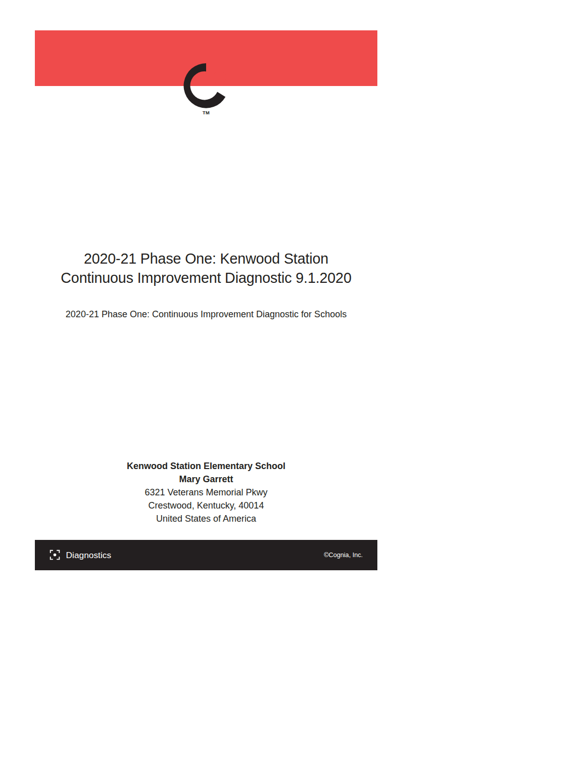TM
2020-21 Phase One: Kenwood Station Continuous Improvement Diagnostic 9.1.2020
2020-21 Phase One: Continuous Improvement Diagnostic for Schools
Kenwood Station Elementary School
Mary Garrett
6321 Veterans Memorial Pkwy
Crestwood, Kentucky, 40014
United States of America
Diagnostics
©Cognia, Inc.